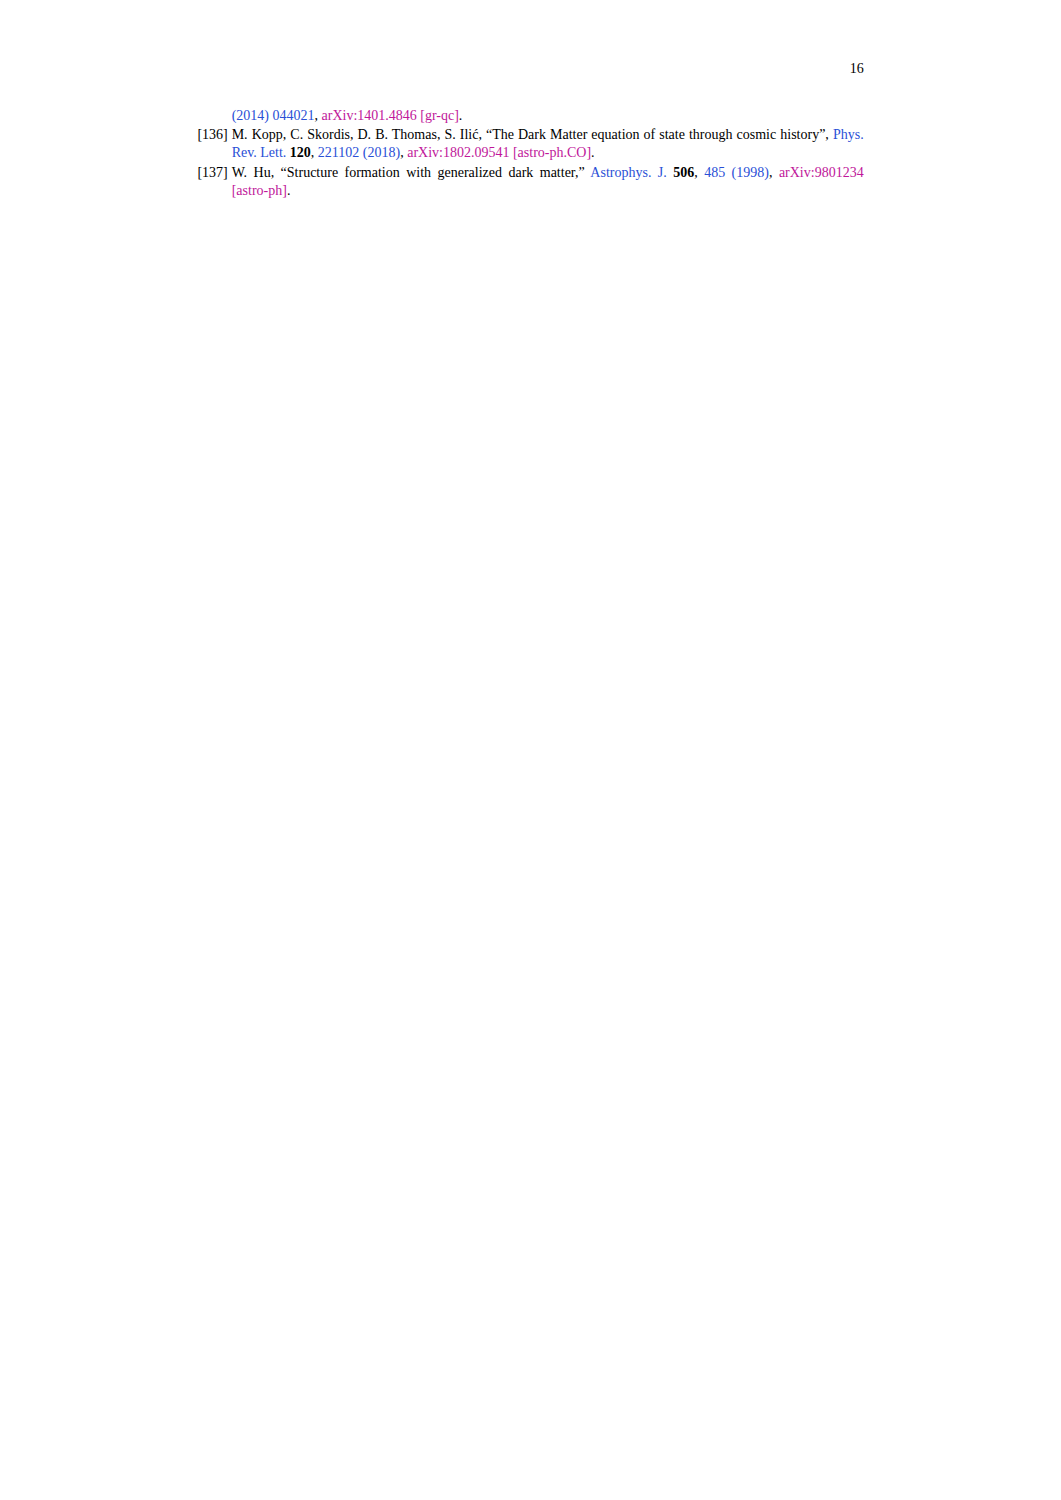16
(2014) 044021, arXiv:1401.4846 [gr-qc].
[136] M. Kopp, C. Skordis, D. B. Thomas, S. Ilić, “The Dark Matter equation of state through cosmic history”, Phys. Rev. Lett. 120, 221102 (2018), arXiv:1802.09541 [astro-ph.CO].
[137] W. Hu, “Structure formation with generalized dark matter,” Astrophys. J. 506, 485 (1998), arXiv:9801234 [astro-ph].